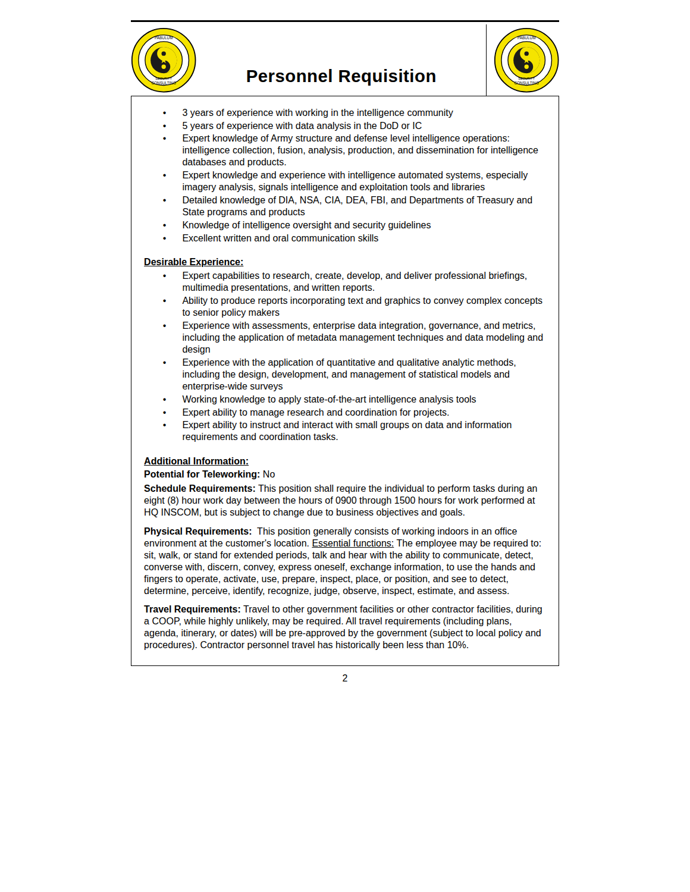PABULUM CONSULTING SECURITY
Personnel Requisition
PABULUM CONSULTING SECURITY
3 years of experience with working in the intelligence community
5 years of experience with data analysis in the DoD or IC
Expert knowledge of Army structure and defense level intelligence operations: intelligence collection, fusion, analysis, production, and dissemination for intelligence databases and products.
Expert knowledge and experience with intelligence automated systems, especially imagery analysis, signals intelligence and exploitation tools and libraries
Detailed knowledge of DIA, NSA, CIA, DEA, FBI, and Departments of Treasury and State programs and products
Knowledge of intelligence oversight and security guidelines
Excellent written and oral communication skills
Desirable Experience:
Expert capabilities to research, create, develop, and deliver professional briefings, multimedia presentations, and written reports.
Ability to produce reports incorporating text and graphics to convey complex concepts to senior policy makers
Experience with assessments, enterprise data integration, governance, and metrics, including the application of metadata management techniques and data modeling and design
Experience with the application of quantitative and qualitative analytic methods, including the design, development, and management of statistical models and enterprise-wide surveys
Working knowledge to apply state-of-the-art intelligence analysis tools
Expert ability to manage research and coordination for projects.
Expert ability to instruct and interact with small groups on data and information requirements and coordination tasks.
Additional Information:
Potential for Teleworking: No
Schedule Requirements: This position shall require the individual to perform tasks during an eight (8) hour work day between the hours of 0900 through 1500 hours for work performed at HQ INSCOM, but is subject to change due to business objectives and goals.
Physical Requirements: This position generally consists of working indoors in an office environment at the customer's location. Essential functions: The employee may be required to: sit, walk, or stand for extended periods, talk and hear with the ability to communicate, detect, converse with, discern, convey, express oneself, exchange information, to use the hands and fingers to operate, activate, use, prepare, inspect, place, or position, and see to detect, determine, perceive, identify, recognize, judge, observe, inspect, estimate, and assess.
Travel Requirements: Travel to other government facilities or other contractor facilities, during a COOP, while highly unlikely, may be required. All travel requirements (including plans, agenda, itinerary, or dates) will be pre-approved by the government (subject to local policy and procedures). Contractor personnel travel has historically been less than 10%.
2